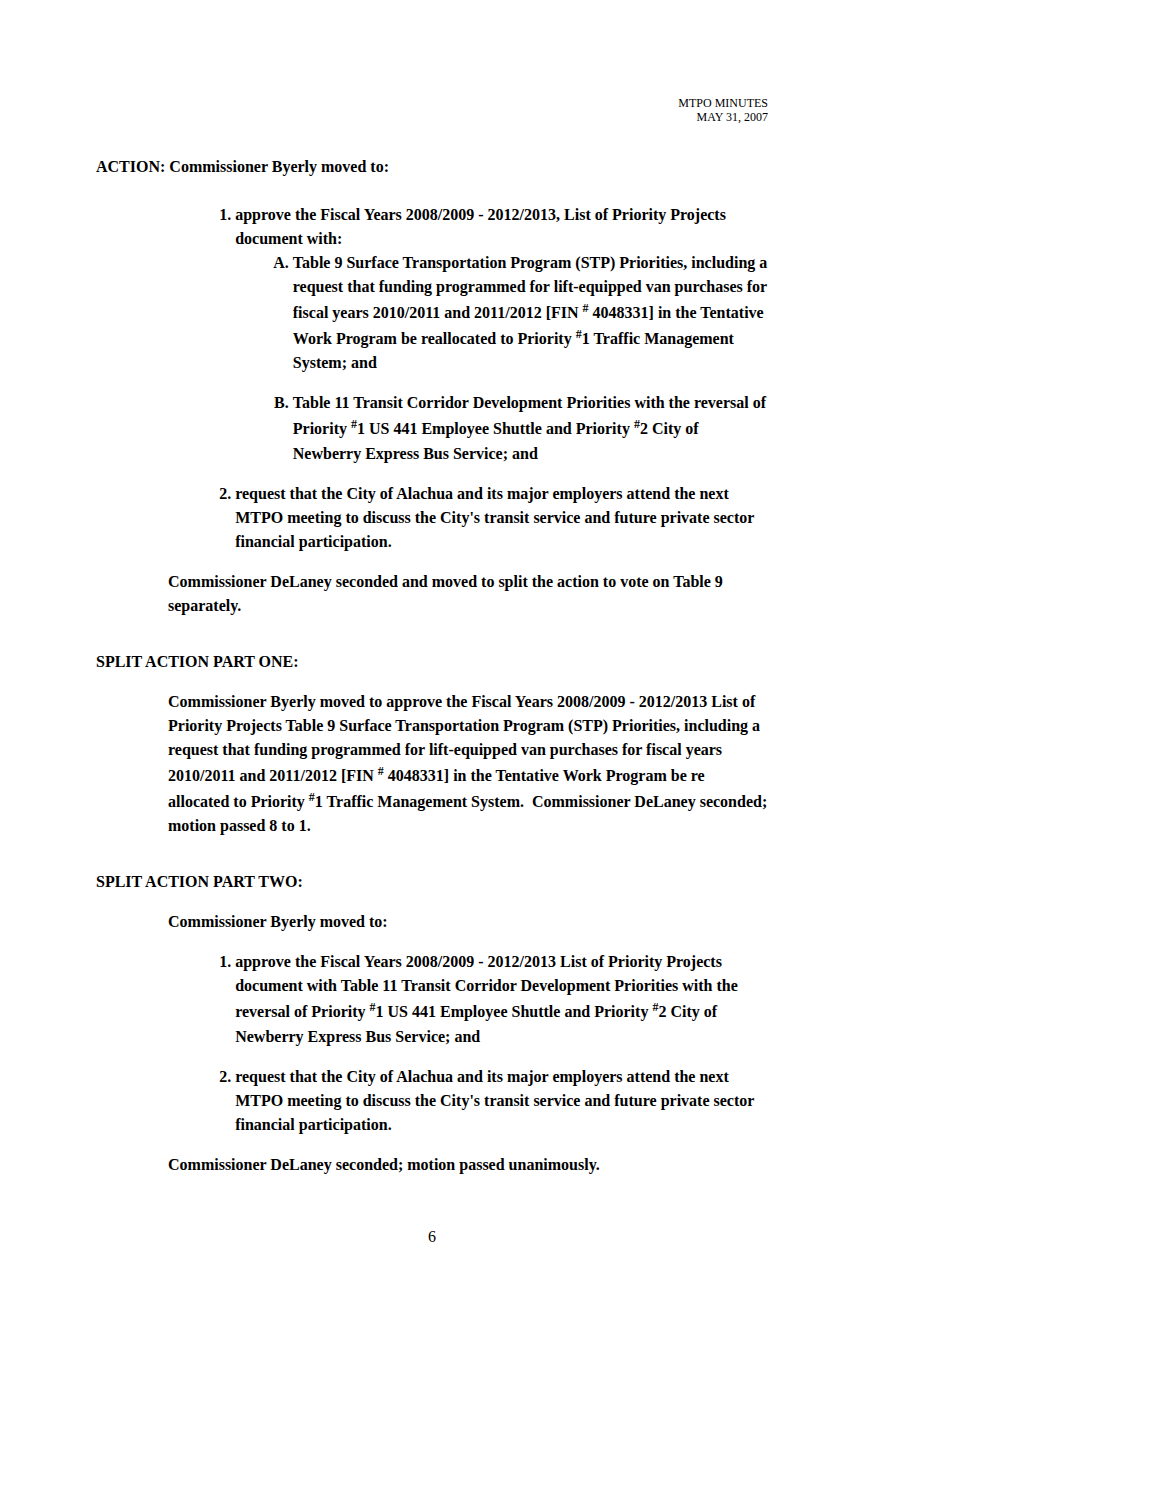MTPO MINUTES
MAY 31, 2007
ACTION: Commissioner Byerly moved to:
approve the Fiscal Years 2008/2009 - 2012/2013, List of Priority Projects document with:
Table 9 Surface Transportation Program (STP) Priorities, including a request that funding programmed for lift-equipped van purchases for fiscal years 2010/2011 and 2011/2012 [FIN # 4048331] in the Tentative Work Program be reallocated to Priority #1 Traffic Management System; and
Table 11 Transit Corridor Development Priorities with the reversal of Priority #1 US 441 Employee Shuttle and Priority #2 City of Newberry Express Bus Service; and
request that the City of Alachua and its major employers attend the next MTPO meeting to discuss the City's transit service and future private sector financial participation.
Commissioner DeLaney seconded and moved to split the action to vote on Table 9 separately.
SPLIT ACTION PART ONE:
Commissioner Byerly moved to approve the Fiscal Years 2008/2009 - 2012/2013 List of Priority Projects Table 9 Surface Transportation Program (STP) Priorities, including a request that funding programmed for lift-equipped van purchases for fiscal years 2010/2011 and 2011/2012 [FIN # 4048331] in the Tentative Work Program be re allocated to Priority #1 Traffic Management System. Commissioner DeLaney seconded; motion passed 8 to 1.
SPLIT ACTION PART TWO:
Commissioner Byerly moved to:
approve the Fiscal Years 2008/2009 - 2012/2013 List of Priority Projects document with Table 11 Transit Corridor Development Priorities with the reversal of Priority #1 US 441 Employee Shuttle and Priority #2 City of Newberry Express Bus Service; and
request that the City of Alachua and its major employers attend the next MTPO meeting to discuss the City's transit service and future private sector financial participation.
Commissioner DeLaney seconded; motion passed unanimously.
6